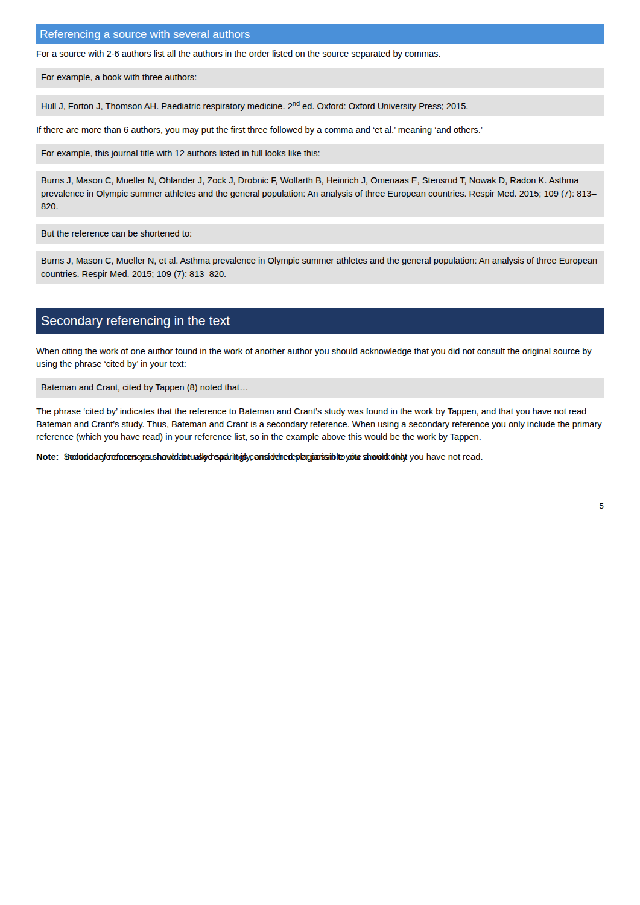Referencing a source with several authors
For a source with 2-6 authors list all the authors in the order listed on the source separated by commas.
For example, a book with three authors:
Hull J, Forton J, Thomson AH. Paediatric respiratory medicine. 2nd ed. Oxford: Oxford University Press; 2015.
If there are more than 6 authors, you may put the first three followed by a comma and ‘et al.’ meaning ‘and others.’
For example, this journal title with 12 authors listed in full looks like this:
Burns J, Mason C, Mueller N, Ohlander J, Zock J, Drobnic F, Wolfarth B, Heinrich J, Omenaas E, Stensrud T, Nowak D, Radon K. Asthma prevalence in Olympic summer athletes and the general population: An analysis of three European countries. Respir Med. 2015; 109 (7): 813–820.
But the reference can be shortened to:
Burns J, Mason C, Mueller N, et al. Asthma prevalence in Olympic summer athletes and the general population: An analysis of three European countries. Respir Med. 2015; 109 (7): 813–820.
Secondary referencing in the text
When citing the work of one author found in the work of another author you should acknowledge that you did not consult the original source by using the phrase ‘cited by’ in your text:
Bateman and Crant, cited by Tappen (8) noted that…
The phrase ‘cited by’ indicates that the reference to Bateman and Crant’s study was found in the work by Tappen, and that you have not read Bateman and Crant’s study. Thus, Bateman and Crant is a secondary reference. When using a secondary reference you only include the primary reference (which you have read) in your reference list, so in the example above this would be the work by Tappen.
Note: Secondary references should be used sparingly, and wherever possible you should only
include references you have actually read. It is considered plagiarism to cite a work that you have not read.
5